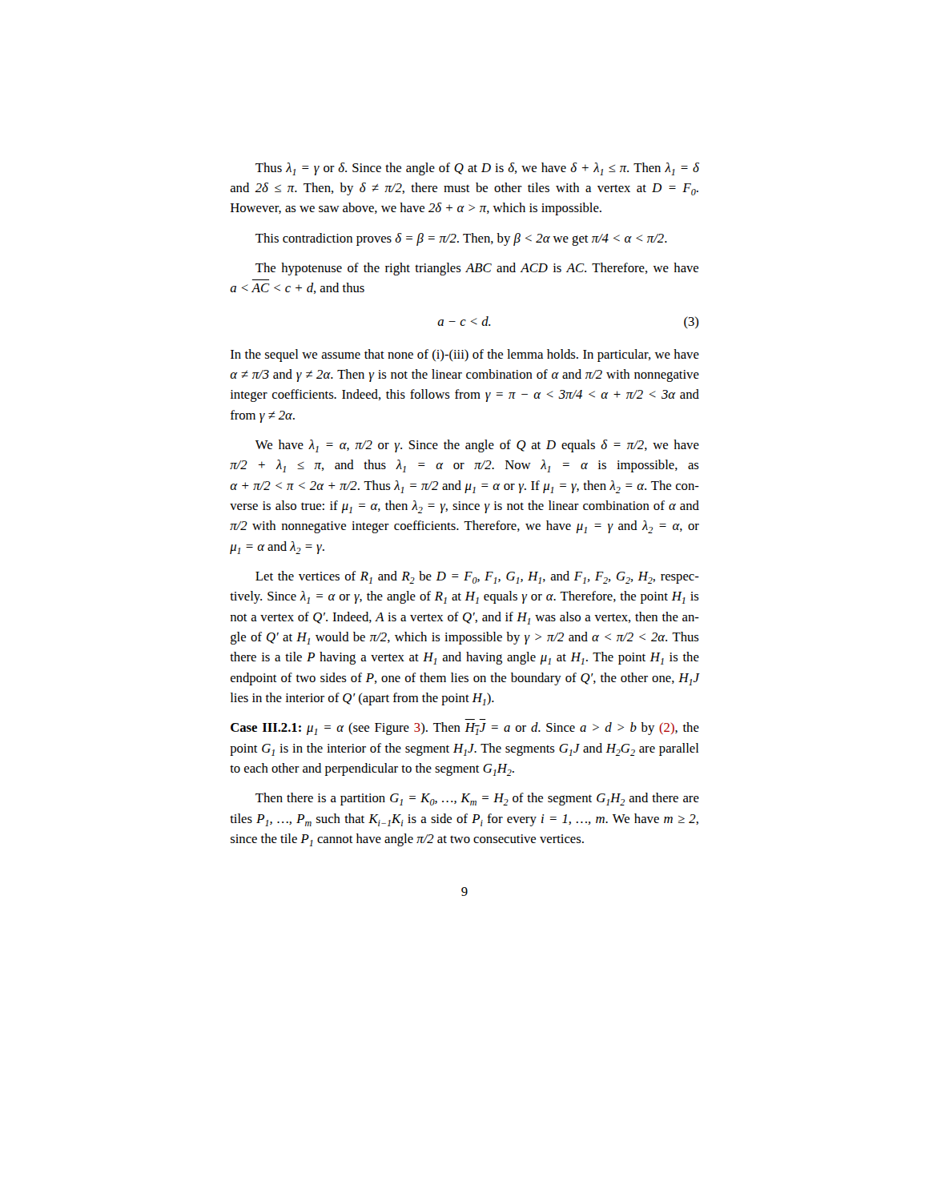Thus λ1 = γ or δ. Since the angle of Q at D is δ, we have δ + λ1 ≤ π. Then λ1 = δ and 2δ ≤ π. Then, by δ ≠ π/2, there must be other tiles with a vertex at D = F0. However, as we saw above, we have 2δ + α > π, which is impossible.
This contradiction proves δ = β = π/2. Then, by β < 2α we get π/4 < α < π/2.
The hypotenuse of the right triangles ABC and ACD is AC. Therefore, we have a < AC < c + d, and thus
a − c < d. (3)
In the sequel we assume that none of (i)-(iii) of the lemma holds. In particular, we have α ≠ π/3 and γ ≠ 2α. Then γ is not the linear combination of α and π/2 with nonnegative integer coefficients. Indeed, this follows from γ = π − α < 3π/4 < α + π/2 < 3α and from γ ≠ 2α.
We have λ1 = α, π/2 or γ. Since the angle of Q at D equals δ = π/2, we have π/2 + λ1 ≤ π, and thus λ1 = α or π/2. Now λ1 = α is impossible, as α + π/2 < π < 2α + π/2. Thus λ1 = π/2 and μ1 = α or γ. If μ1 = γ, then λ2 = α. The converse is also true: if μ1 = α, then λ2 = γ, since γ is not the linear combination of α and π/2 with nonnegative integer coefficients. Therefore, we have μ1 = γ and λ2 = α, or μ1 = α and λ2 = γ.
Let the vertices of R1 and R2 be D = F0, F1, G1, H1, and F1, F2, G2, H2, respectively. Since λ1 = α or γ, the angle of R1 at H1 equals γ or α. Therefore, the point H1 is not a vertex of Q′. Indeed, A is a vertex of Q′, and if H1 was also a vertex, then the angle of Q′ at H1 would be π/2, which is impossible by γ > π/2 and α < π/2 < 2α. Thus there is a tile P having a vertex at H1 and having angle μ1 at H1. The point H1 is the endpoint of two sides of P, one of them lies on the boundary of Q′, the other one, H1J lies in the interior of Q′ (apart from the point H1).
Case III.2.1: μ1 = α (see Figure 3). Then H1J = a or d. Since a > d > b by (2), the point G1 is in the interior of the segment H1J. The segments G1J and H2G2 are parallel to each other and perpendicular to the segment G1H2.
Then there is a partition G1 = K0, …, Km = H2 of the segment G1H2 and there are tiles P1, …, Pm such that Ki−1Ki is a side of Pi for every i = 1, …, m. We have m ≥ 2, since the tile P1 cannot have angle π/2 at two consecutive vertices.
9